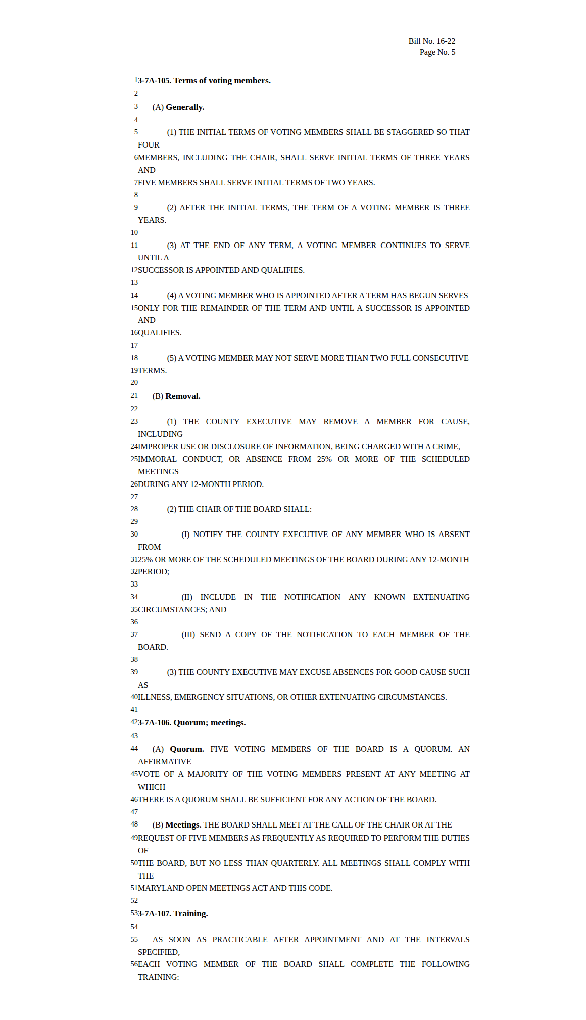Bill No. 16-22
Page No. 5
| 1 | 3-7A-105. Terms of voting members. |
| 2 | |
| 3 | (A) Generally. |
| 4 | |
| 5 | (1) THE INITIAL TERMS OF VOTING MEMBERS SHALL BE STAGGERED SO THAT FOUR |
| 6 | MEMBERS, INCLUDING THE CHAIR, SHALL SERVE INITIAL TERMS OF THREE YEARS AND |
| 7 | FIVE MEMBERS SHALL SERVE INITIAL TERMS OF TWO YEARS. |
| 8 | |
| 9 | (2) AFTER THE INITIAL TERMS, THE TERM OF A VOTING MEMBER IS THREE YEARS. |
| 10 | |
| 11 | (3) AT THE END OF ANY TERM, A VOTING MEMBER CONTINUES TO SERVE UNTIL A |
| 12 | SUCCESSOR IS APPOINTED AND QUALIFIES. |
| 13 | |
| 14 | (4) A VOTING MEMBER WHO IS APPOINTED AFTER A TERM HAS BEGUN SERVES |
| 15 | ONLY FOR THE REMAINDER OF THE TERM AND UNTIL A SUCCESSOR IS APPOINTED AND |
| 16 | QUALIFIES. |
| 17 | |
| 18 | (5) A VOTING MEMBER MAY NOT SERVE MORE THAN TWO FULL CONSECUTIVE |
| 19 | TERMS. |
| 20 | |
| 21 | (B) Removal. |
| 22 | |
| 23 | (1) THE COUNTY EXECUTIVE MAY REMOVE A MEMBER FOR CAUSE, INCLUDING |
| 24 | IMPROPER USE OR DISCLOSURE OF INFORMATION, BEING CHARGED WITH A CRIME, |
| 25 | IMMORAL CONDUCT, OR ABSENCE FROM 25% OR MORE OF THE SCHEDULED MEETINGS |
| 26 | DURING ANY 12-MONTH PERIOD. |
| 27 | |
| 28 | (2) THE CHAIR OF THE BOARD SHALL: |
| 29 | |
| 30 | (I) NOTIFY THE COUNTY EXECUTIVE OF ANY MEMBER WHO IS ABSENT FROM |
| 31 | 25% OR MORE OF THE SCHEDULED MEETINGS OF THE BOARD DURING ANY 12-MONTH |
| 32 | PERIOD; |
| 33 | |
| 34 | (II) INCLUDE IN THE NOTIFICATION ANY KNOWN EXTENUATING |
| 35 | CIRCUMSTANCES; AND |
| 36 | |
| 37 | (III) SEND A COPY OF THE NOTIFICATION TO EACH MEMBER OF THE BOARD. |
| 38 | |
| 39 | (3) THE COUNTY EXECUTIVE MAY EXCUSE ABSENCES FOR GOOD CAUSE SUCH AS |
| 40 | ILLNESS, EMERGENCY SITUATIONS, OR OTHER EXTENUATING CIRCUMSTANCES. |
| 41 | |
| 42 | 3-7A-106. Quorum; meetings. |
| 43 | |
| 44 | (A) Quorum. FIVE VOTING MEMBERS OF THE BOARD IS A QUORUM. AN AFFIRMATIVE |
| 45 | VOTE OF A MAJORITY OF THE VOTING MEMBERS PRESENT AT ANY MEETING AT WHICH |
| 46 | THERE IS A QUORUM SHALL BE SUFFICIENT FOR ANY ACTION OF THE BOARD. |
| 47 | |
| 48 | (B) Meetings. THE BOARD SHALL MEET AT THE CALL OF THE CHAIR OR AT THE |
| 49 | REQUEST OF FIVE MEMBERS AS FREQUENTLY AS REQUIRED TO PERFORM THE DUTIES OF |
| 50 | THE BOARD, BUT NO LESS THAN QUARTERLY. ALL MEETINGS SHALL COMPLY WITH THE |
| 51 | MARYLAND OPEN MEETINGS ACT AND THIS CODE. |
| 52 | |
| 53 | 3-7A-107. Training. |
| 54 | |
| 55 | AS SOON AS PRACTICABLE AFTER APPOINTMENT AND AT THE INTERVALS SPECIFIED, |
| 56 | EACH VOTING MEMBER OF THE BOARD SHALL COMPLETE THE FOLLOWING TRAINING: |